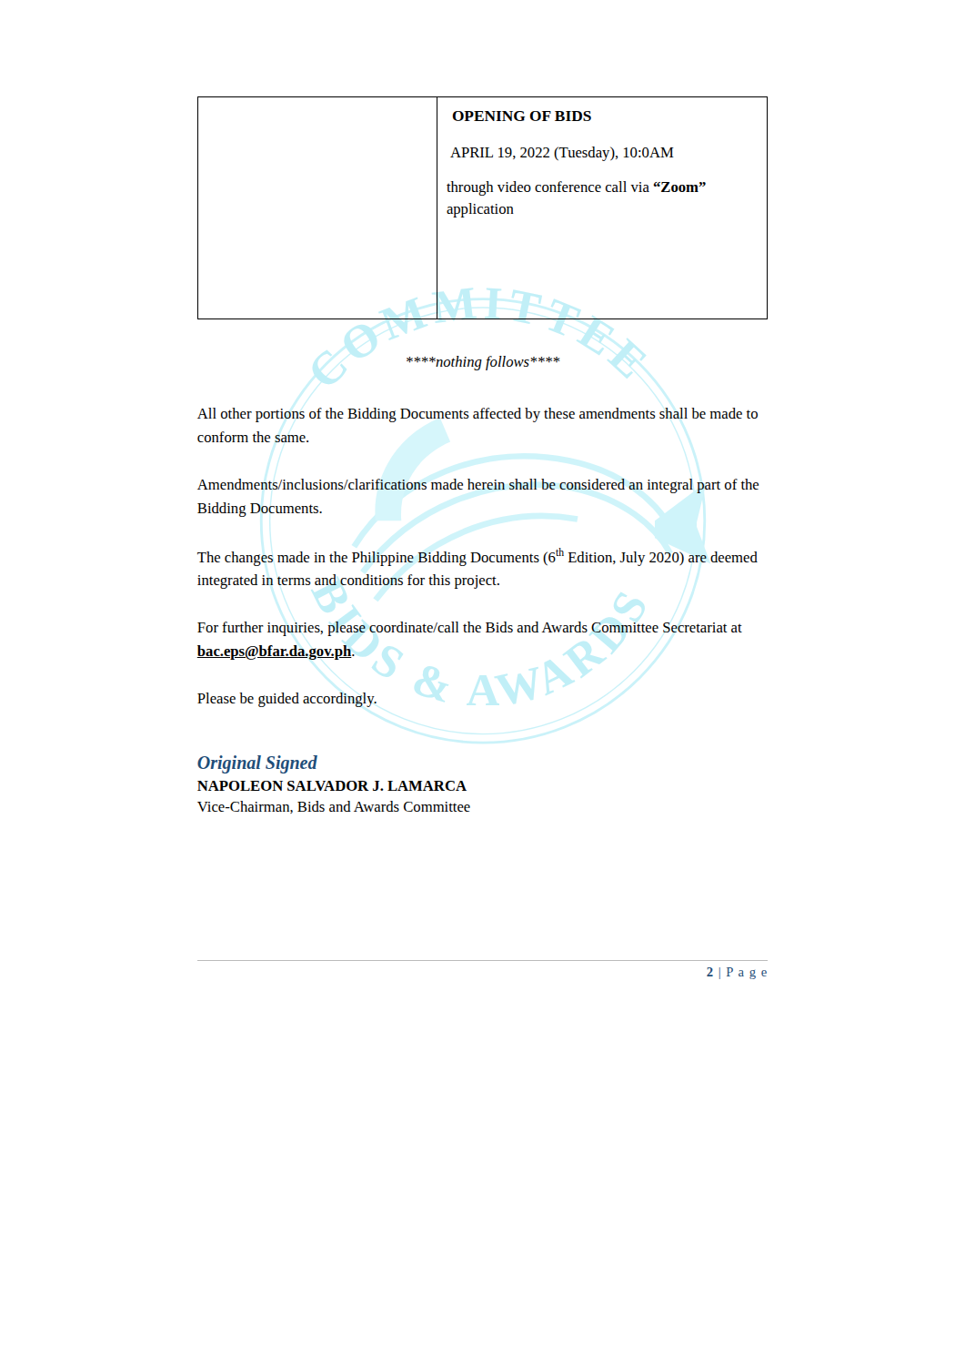COMMITTEE BIDS & AWARDS
| | OPENING OF BIDS APRIL 19, 2022 (Tuesday), 10:0AM through video conference call via “Zoom” application |
****nothing follows****
All other portions of the Bidding Documents affected by these amendments shall be made to conform the same.
Amendments/inclusions/clarifications made herein shall be considered an integral part of the Bidding Documents.
The changes made in the Philippine Bidding Documents (6th Edition, July 2020) are deemed integrated in terms and conditions for this project.
For further inquiries, please coordinate/call the Bids and Awards Committee Secretariat at bac.eps@bfar.da.gov.ph.
Please be guided accordingly.
Original Signed
NAPOLEON SALVADOR J. LAMARCA
Vice-Chairman, Bids and Awards Committee
2 | P a g e